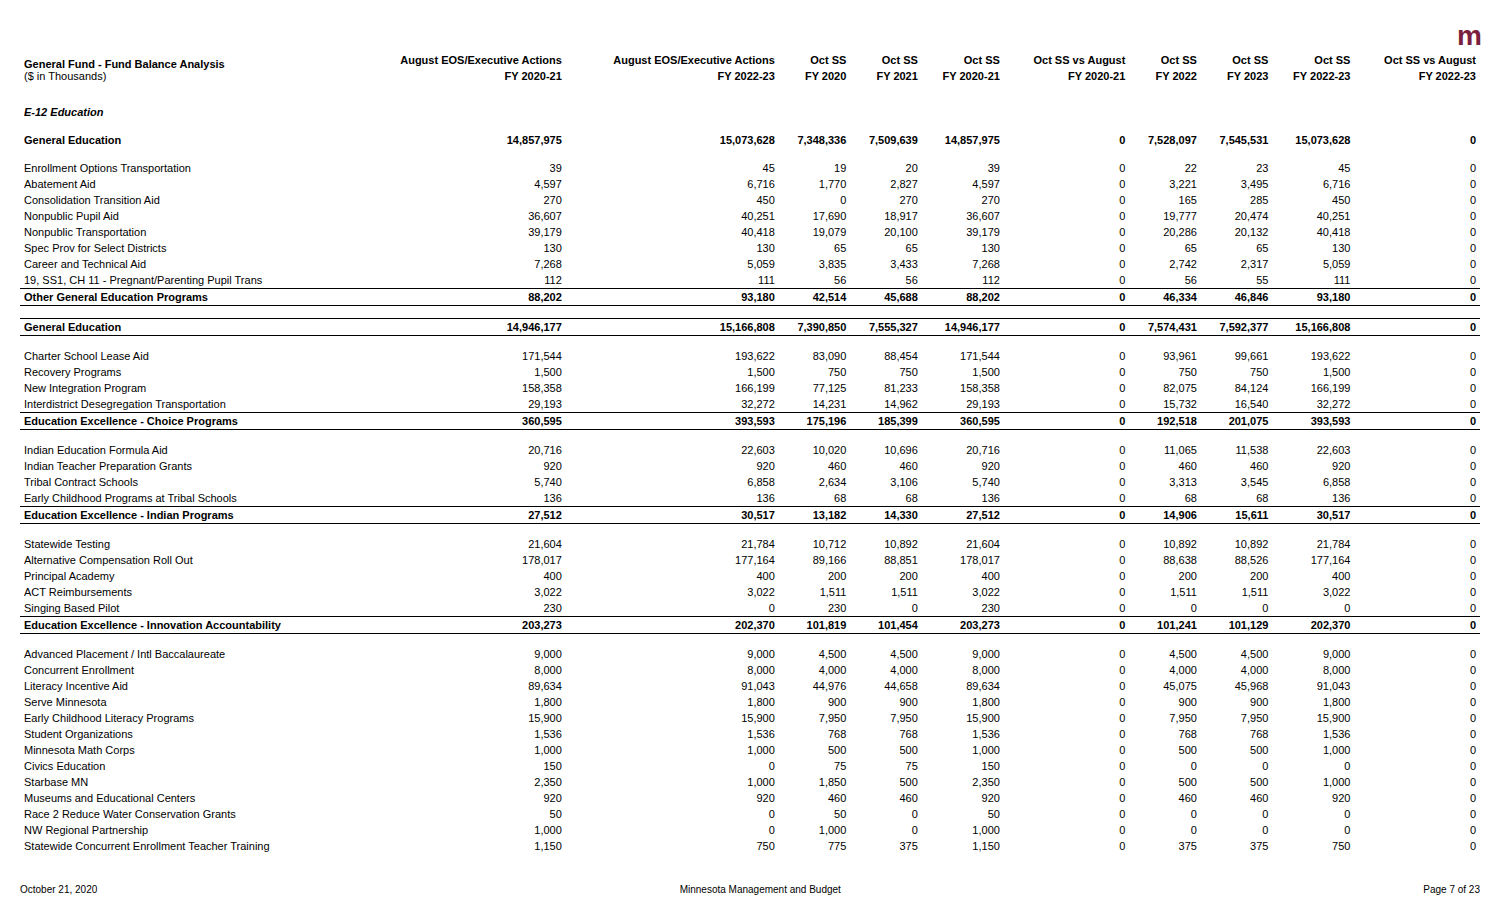m
| General Fund - Fund Balance Analysis ($ in Thousands) | August EOS/Executive Actions | August EOS/Executive Actions | Oct SS | Oct SS | Oct SS | Oct SS vs August | Oct SS | Oct SS | Oct SS | Oct SS vs August |
| --- | --- | --- | --- | --- | --- | --- | --- | --- | --- | --- |
| FY 2020-21 | FY 2022-23 | FY 2020 | FY 2021 | FY 2020-21 | FY 2020-21 | FY 2022 | FY 2023 | FY 2022-23 | FY 2022-23 |
| E-12 Education |
| General Education | 14,857,975 | 15,073,628 | 7,348,336 | 7,509,639 | 14,857,975 | 0 | 7,528,097 | 7,545,531 | 15,073,628 | 0 |
| Enrollment Options Transportation | 39 | 45 | 19 | 20 | 39 | 0 | 22 | 23 | 45 | 0 |
| Abatement Aid | 4,597 | 6,716 | 1,770 | 2,827 | 4,597 | 0 | 3,221 | 3,495 | 6,716 | 0 |
| Consolidation Transition Aid | 270 | 450 | 0 | 270 | 270 | 0 | 165 | 285 | 450 | 0 |
| Nonpublic Pupil Aid | 36,607 | 40,251 | 17,690 | 18,917 | 36,607 | 0 | 19,777 | 20,474 | 40,251 | 0 |
| Nonpublic Transportation | 39,179 | 40,418 | 19,079 | 20,100 | 39,179 | 0 | 20,286 | 20,132 | 40,418 | 0 |
| Spec Prov for Select Districts | 130 | 130 | 65 | 65 | 130 | 0 | 65 | 65 | 130 | 0 |
| Career and Technical Aid | 7,268 | 5,059 | 3,835 | 3,433 | 7,268 | 0 | 2,742 | 2,317 | 5,059 | 0 |
| 19, SS1, CH 11 - Pregnant/Parenting Pupil Trans | 112 | 111 | 56 | 56 | 112 | 0 | 56 | 55 | 111 | 0 |
| Other General Education Programs | 88,202 | 93,180 | 42,514 | 45,688 | 88,202 | 0 | 46,334 | 46,846 | 93,180 | 0 |
| General Education | 14,946,177 | 15,166,808 | 7,390,850 | 7,555,327 | 14,946,177 | 0 | 7,574,431 | 7,592,377 | 15,166,808 | 0 |
| Charter School Lease Aid | 171,544 | 193,622 | 83,090 | 88,454 | 171,544 | 0 | 93,961 | 99,661 | 193,622 | 0 |
| Recovery Programs | 1,500 | 1,500 | 750 | 750 | 1,500 | 0 | 750 | 750 | 1,500 | 0 |
| New Integration Program | 158,358 | 166,199 | 77,125 | 81,233 | 158,358 | 0 | 82,075 | 84,124 | 166,199 | 0 |
| Interdistrict Desegregation Transportation | 29,193 | 32,272 | 14,231 | 14,962 | 29,193 | 0 | 15,732 | 16,540 | 32,272 | 0 |
| Education Excellence - Choice Programs | 360,595 | 393,593 | 175,196 | 185,399 | 360,595 | 0 | 192,518 | 201,075 | 393,593 | 0 |
| Indian Education Formula Aid | 20,716 | 22,603 | 10,020 | 10,696 | 20,716 | 0 | 11,065 | 11,538 | 22,603 | 0 |
| Indian Teacher Preparation Grants | 920 | 920 | 460 | 460 | 920 | 0 | 460 | 460 | 920 | 0 |
| Tribal Contract Schools | 5,740 | 6,858 | 2,634 | 3,106 | 5,740 | 0 | 3,313 | 3,545 | 6,858 | 0 |
| Early Childhood Programs at Tribal Schools | 136 | 136 | 68 | 68 | 136 | 0 | 68 | 68 | 136 | 0 |
| Education Excellence - Indian Programs | 27,512 | 30,517 | 13,182 | 14,330 | 27,512 | 0 | 14,906 | 15,611 | 30,517 | 0 |
| Statewide Testing | 21,604 | 21,784 | 10,712 | 10,892 | 21,604 | 0 | 10,892 | 10,892 | 21,784 | 0 |
| Alternative Compensation Roll Out | 178,017 | 177,164 | 89,166 | 88,851 | 178,017 | 0 | 88,638 | 88,526 | 177,164 | 0 |
| Principal Academy | 400 | 400 | 200 | 200 | 400 | 0 | 200 | 200 | 400 | 0 |
| ACT Reimbursements | 3,022 | 3,022 | 1,511 | 1,511 | 3,022 | 0 | 1,511 | 1,511 | 3,022 | 0 |
| Singing Based Pilot | 230 | 0 | 230 | 0 | 230 | 0 | 0 | 0 | 0 | 0 |
| Education Excellence - Innovation Accountability | 203,273 | 202,370 | 101,819 | 101,454 | 203,273 | 0 | 101,241 | 101,129 | 202,370 | 0 |
| Advanced Placement / Intl Baccalaureate | 9,000 | 9,000 | 4,500 | 4,500 | 9,000 | 0 | 4,500 | 4,500 | 9,000 | 0 |
| Concurrent Enrollment | 8,000 | 8,000 | 4,000 | 4,000 | 8,000 | 0 | 4,000 | 4,000 | 8,000 | 0 |
| Literacy Incentive Aid | 89,634 | 91,043 | 44,976 | 44,658 | 89,634 | 0 | 45,075 | 45,968 | 91,043 | 0 |
| Serve Minnesota | 1,800 | 1,800 | 900 | 900 | 1,800 | 0 | 900 | 900 | 1,800 | 0 |
| Early Childhood Literacy Programs | 15,900 | 15,900 | 7,950 | 7,950 | 15,900 | 0 | 7,950 | 7,950 | 15,900 | 0 |
| Student Organizations | 1,536 | 1,536 | 768 | 768 | 1,536 | 0 | 768 | 768 | 1,536 | 0 |
| Minnesota Math Corps | 1,000 | 1,000 | 500 | 500 | 1,000 | 0 | 500 | 500 | 1,000 | 0 |
| Civics Education | 150 | 0 | 75 | 75 | 150 | 0 | 0 | 0 | 0 | 0 |
| Starbase MN | 2,350 | 1,000 | 1,850 | 500 | 2,350 | 0 | 500 | 500 | 1,000 | 0 |
| Museums and Educational Centers | 920 | 920 | 460 | 460 | 920 | 0 | 460 | 460 | 920 | 0 |
| Race 2 Reduce Water Conservation Grants | 50 | 0 | 50 | 0 | 50 | 0 | 0 | 0 | 0 | 0 |
| NW Regional Partnership | 1,000 | 0 | 1,000 | 0 | 1,000 | 0 | 0 | 0 | 0 | 0 |
| Statewide Concurrent Enrollment Teacher Training | 1,150 | 750 | 775 | 375 | 1,150 | 0 | 375 | 375 | 750 | 0 |
October 21, 2020 Minnesota Management and Budget Page 7 of 23